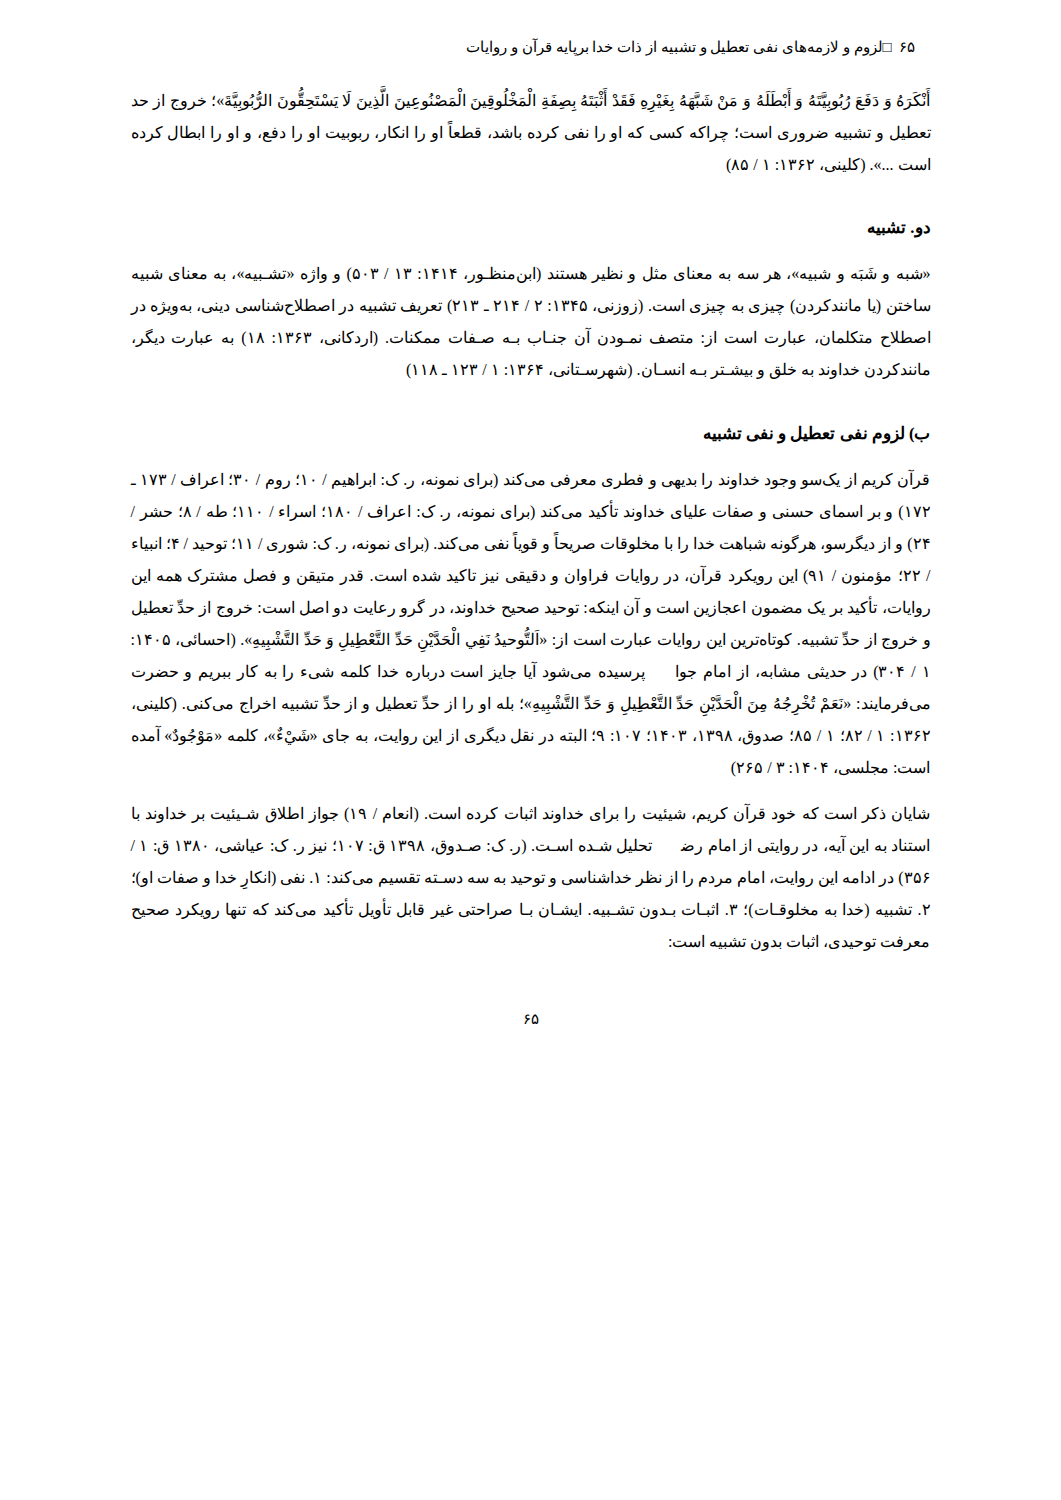۶۵ □
لزوم و لازمه‌های نفی تعطیل و تشبیه از ذات خدا برپایه قرآن و روایات
أَنْكَرَهُ وَ دَفَعَ رُبُوبِيَّتَهُ وَ أَبْطَلَهُ وَ مَنْ شَبَّهَهُ بِغَيْرِهِ فَقَدْ أَثْبَتَهُ بِصِفَةِ الْمَخْلُوقِينَ الْمَصْنُوعِينَ الَّذِينَ لَا يَسْتَحِقُّونَ الرُّبُوبِيَّةَ»؛ خروج از حد تعطیل و تشبیه ضروری است؛ چراکه کسی که او را نفی کرده باشد، قطعاً او را انکار، ربوبیت او را دفع، و او را ابطال کرده است ...». (کلینی، ۱۳۶۲: ۱ / ۸۵)
دو. تشبیه
«شبه و شَبَه و شبیه»، هر سه به معنای مثل و نظیر هستند (ابن‌منظـور، ۱۴۱۴: ۱۳ / ۵۰۳) و واژه «تشـبیه»، به معنای شبیه ساختن (یا مانندکردن) چیزی به چیزی است. (زوزنی، ۱۳۴۵: ۲ / ۲۱۴ ـ ۲۱۳) تعریف تشبیه در اصطلاح‌شناسی دینی، به‌ویژه در اصطلاح متکلمان، عبارت است از: متصف نمـودن آن جنـاب بـه صـفات ممکنات. (اردکانی، ۱۳۶۳: ۱۸) به عبارت دیگر، مانندکردن خداوند به خلق و بیشـتر بـه انسـان. (شهرسـتانی، ۱۳۶۴: ۱ / ۱۲۳ ـ ۱۱۸)
ب) لزوم نفی تعطیل و نفی تشبیه
قرآن کریم از یک‌سو وجود خداوند را بدیهی و فطری معرفی می‌کند (برای نمونه، ر. ک: ابراهیم / ۱۰؛ روم / ۳۰؛ اعراف / ۱۷۳ ـ ۱۷۲) و بر اسمای حسنی و صفات علیای خداوند تأکید می‌کند (برای نمونه، ر. ک: اعراف / ۱۸۰؛ اسراء / ۱۱۰؛ طه / ۸؛ حشر / ۲۴) و از دیگرسو، هرگونه شباهت خدا را با مخلوقات صریحاً و قویاً نفی می‌کند. (برای نمونه، ر. ک: شوری / ۱۱؛ توحید / ۴؛ انبیاء / ۲۲؛ مؤمنون / ۹۱) این رویکرد قرآن، در روایات فراوان و دقیقی نیز تاکید شده است. قدر متیقن و فصل مشترک همه این روایات، تأکید بر یک مضمون اعجازین است و آن اینکه: توحید صحیح خداوند، در گرو رعایت دو اصل است: خروج از حدِّ تعطیل و خروج از حدِّ تشبیه. کوتاه‌ترین این روایات عبارت است از: «اَلتُّوحيدُ نَفِي الْحَدَّيْنِ حَدِّ التَّعْطِيلِ وَ حَدِّ التَّشْبِيهِ». (احسائی، ۱۴۰۵: ۱ / ۳۰۴) در حدیثی مشابه، از امام جوادۙ پرسیده می‌شود آیا جایز است درباره خدا کلمه شیء را به کار ببریم و حضرت می‌فرمایند: «نَعَمْ تُخْرِجُهُ مِنَ الْحَدَّيْنِ حَدِّ التَّعْطِيلِ وَ حَدِّ التَّشْبِيهِ»؛ بله او را از حدِّ تعطیل و از حدِّ تشبیه اخراج می‌کنی. (کلینی، ۱۳۶۲: ۱ / ۸۲؛ ۱ / ۸۵؛ صدوق، ۱۳۹۸، ۱۴۰۳؛ ۱۰۷: ۹؛ البته در نقل دیگری از این روایت، به جای «شَيْءٌ»، کلمه «مَوْجُودٌ» آمده است: مجلسی، ۱۴۰۴: ۳ / ۲۶۵)
شایان ذکر است که خود قرآن کریم، شیئیت را برای خداوند اثبات کرده است. (انعام / ۱۹) جواز اطلاق شـیئیت بر خداوند با استناد به این آیه، در روایتی از امام رضاۙ تحلیل شـده اسـت. (ر. ک: صـدوق، ۱۳۹۸ ق: ۱۰۷؛ نیز ر. ک: عیاشی، ۱۳۸۰ ق: ۱ / ۳۵۶) در ادامه این روایت، امام مردم را از نظر خداشناسی و توحید به سه دسـته تقسیم می‌کند: ۱. نفی (انکارِ خدا و صفات او)؛ ۲. تشبیه (خدا به مخلوقـات)؛ ۳. اثبـات بـدون تشـبیه. ایشـان بـا صراحتی غیر قابل تأویل تأکید می‌کند که تنها رویکرد صحیح معرفت توحیدی، اثبات بدون تشبیه است:
۶۵